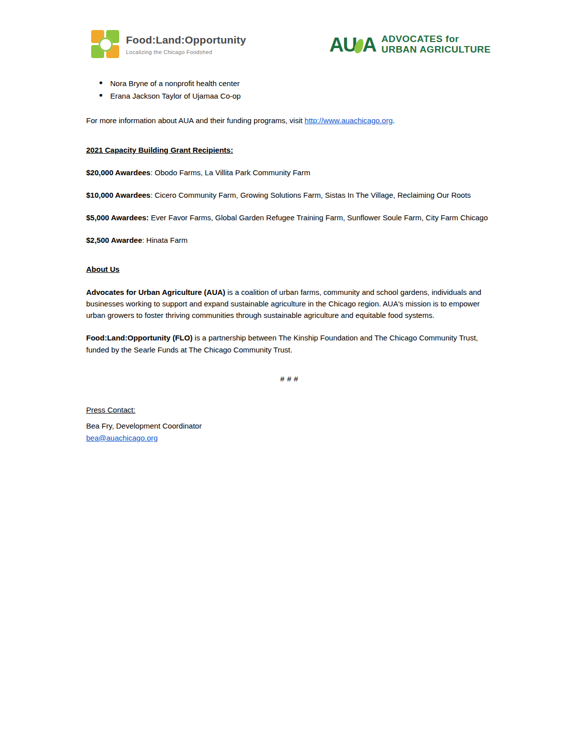Food:Land:Opportunity
Localizing the Chicago Foodshed
AU A
ADVOCATES for
URBAN AGRICULTURE
Nora Bryne of a nonprofit health center
Erana Jackson Taylor of Ujamaa Co-op
For more information about AUA and their funding programs, visit http://www.auachicago.org.
2021 Capacity Building Grant Recipients:
$20,000 Awardees: Obodo Farms, La Villita Park Community Farm
$10,000 Awardees: Cicero Community Farm, Growing Solutions Farm, Sistas In The Village, Reclaiming Our Roots
$5,000 Awardees: Ever Favor Farms, Global Garden Refugee Training Farm, Sunflower Soule Farm, City Farm Chicago
$2,500 Awardee: Hinata Farm
About Us
Advocates for Urban Agriculture (AUA) is a coalition of urban farms, community and school gardens, individuals and businesses working to support and expand sustainable agriculture in the Chicago region. AUA's mission is to empower urban growers to foster thriving communities through sustainable agriculture and equitable food systems.
Food:Land:Opportunity (FLO) is a partnership between The Kinship Foundation and The Chicago Community Trust, funded by the Searle Funds at The Chicago Community Trust.
###
Press Contact:
Bea Fry, Development Coordinator
bea@auachicago.org